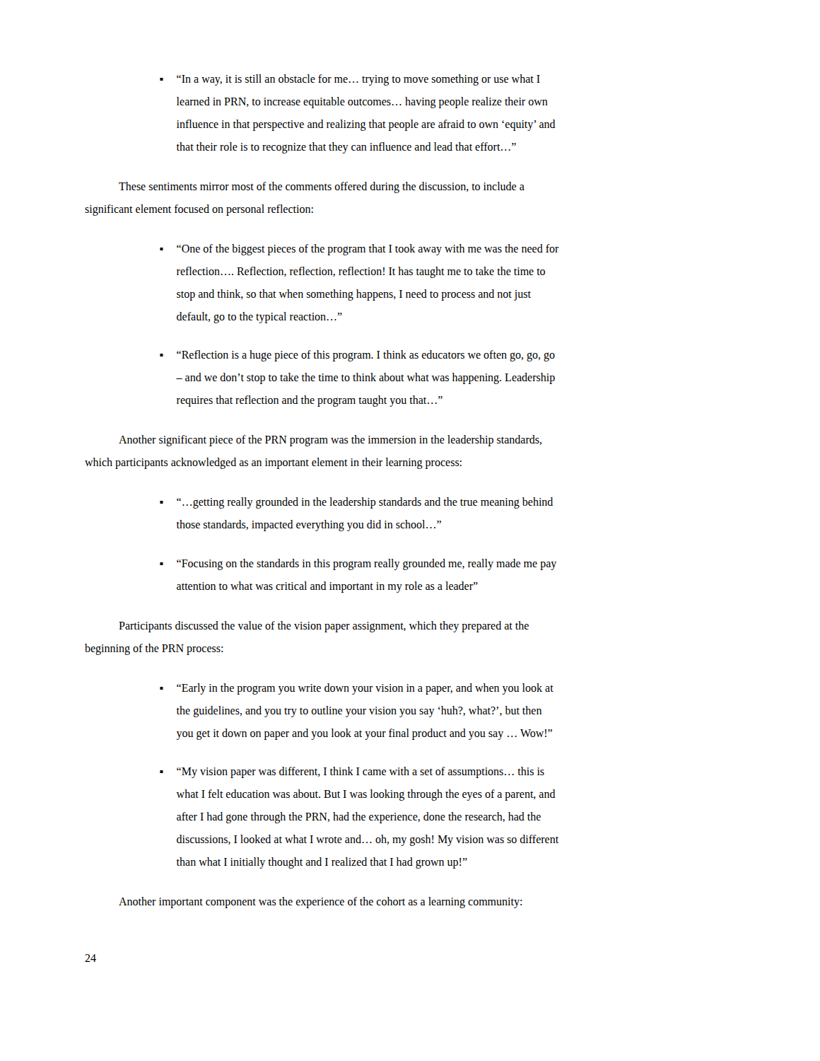“In a way, it is still an obstacle for me… trying to move something or use what I learned in PRN, to increase equitable outcomes… having people realize their own influence in that perspective and realizing that people are afraid to own ‘equity’ and that their role is to recognize that they can influence and lead that effort…”
These sentiments mirror most of the comments offered during the discussion, to include a significant element focused on personal reflection:
“One of the biggest pieces of the program that I took away with me was the need for reflection…. Reflection, reflection, reflection! It has taught me to take the time to stop and think, so that when something happens, I need to process and not just default, go to the typical reaction…”
“Reflection is a huge piece of this program. I think as educators we often go, go, go – and we don’t stop to take the time to think about what was happening. Leadership requires that reflection and the program taught you that…”
Another significant piece of the PRN program was the immersion in the leadership standards, which participants acknowledged as an important element in their learning process:
“…getting really grounded in the leadership standards and the true meaning behind those standards, impacted everything you did in school…”
“Focusing on the standards in this program really grounded me, really made me pay attention to what was critical and important in my role as a leader”
Participants discussed the value of the vision paper assignment, which they prepared at the beginning of the PRN process:
“Early in the program you write down your vision in a paper, and when you look at the guidelines, and you try to outline your vision you say ‘huh?, what?’, but then you get it down on paper and you look at your final product and you say … Wow!”
“My vision paper was different, I think I came with a set of assumptions… this is what I felt education was about. But I was looking through the eyes of a parent, and after I had gone through the PRN, had the experience, done the research, had the discussions, I looked at what I wrote and… oh, my gosh! My vision was so different than what I initially thought and I realized that I had grown up!”
Another important component was the experience of the cohort as a learning community:
24